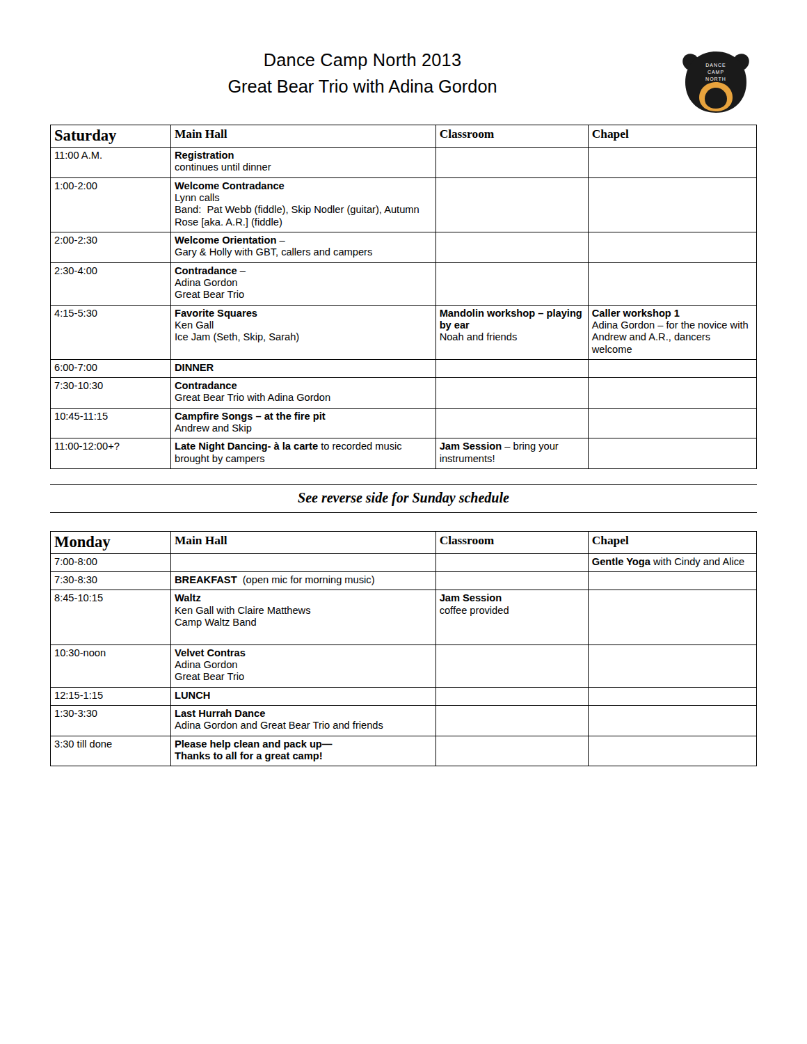DANCE CAMP NORTH
Dance Camp North 2013
Great Bear Trio with Adina Gordon
| Saturday | Main Hall | Classroom | Chapel |
| 11:00 A.M. | Registration continues until dinner | | |
| 1:00-2:00 | Welcome Contradance Lynn calls Band: Pat Webb (fiddle), Skip Nodler (guitar), Autumn Rose [aka. A.R.] (fiddle) | | |
| 2:00-2:30 | Welcome Orientation – Gary & Holly with GBT, callers and campers | | |
| 2:30-4:00 | Contradance – Adina Gordon Great Bear Trio | | |
| 4:15-5:30 | Favorite Squares Ken Gall Ice Jam (Seth, Skip, Sarah) | Mandolin workshop – playing by ear Noah and friends | Caller workshop 1 Adina Gordon – for the novice with Andrew and A.R., dancers welcome |
| 6:00-7:00 | DINNER | | |
| 7:30-10:30 | Contradance Great Bear Trio with Adina Gordon | | |
| 10:45-11:15 | Campfire Songs – at the fire pit Andrew and Skip | | |
| 11:00-12:00+? | Late Night Dancing- à la carte to recorded music brought by campers | Jam Session – bring your instruments! | |
See reverse side for Sunday schedule
| Monday | Main Hall | Classroom | Chapel |
| 7:00-8:00 | | | Gentle Yoga with Cindy and Alice |
| 7:30-8:30 | BREAKFAST (open mic for morning music) | | |
| 8:45-10:15 | Waltz Ken Gall with Claire Matthews Camp Waltz Band | Jam Session coffee provided | |
| 10:30-noon | Velvet Contras Adina Gordon Great Bear Trio | | |
| 12:15-1:15 | LUNCH | | |
| 1:30-3:30 | Last Hurrah Dance Adina Gordon and Great Bear Trio and friends | | |
| 3:30 till done | Please help clean and pack up— Thanks to all for a great camp! | | |